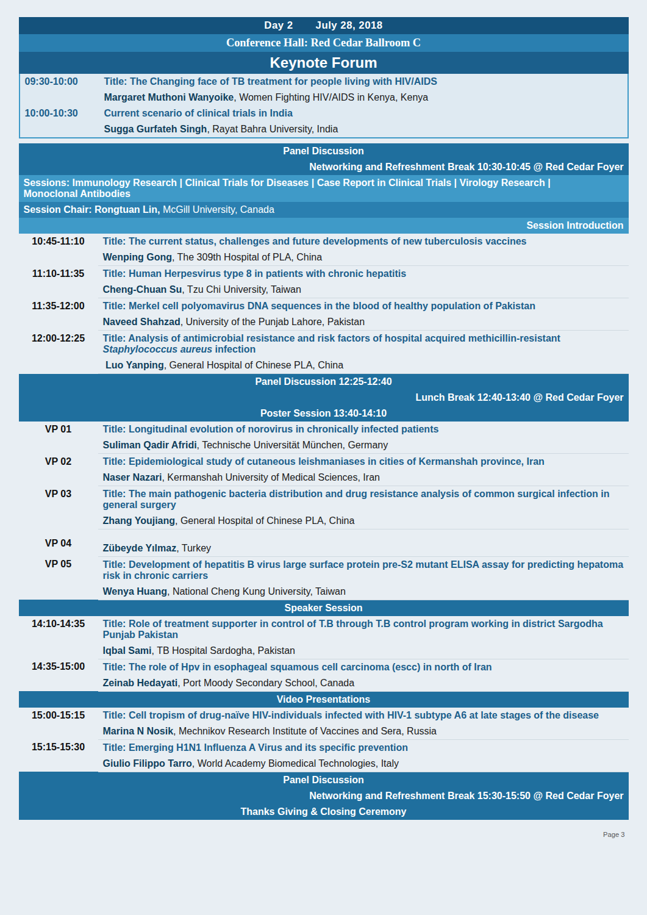| Day 2 July 28, 2018 |
| Conference Hall: Red Cedar Ballroom C |
| Keynote Forum |
| / 09:30-10:00 / Title: The Changing face of TB treatment for people living with HIV/AIDS / / / Margaret Muthoni Wanyoike , Women Fighting HIV/AIDS in Kenya, Kenya / / 10:00-10:30 / Current scenario of clinical trials in India / / / Sugga Gurfateh Singh , Rayat Bahra University, India / |
| Panel Discussion |
| Networking and Refreshment Break 10:30-10:45 @ Red Cedar Foyer |
| Sessions: Immunology Research / Clinical Trials for Diseases / Case Report in Clinical Trials / Virology Research / Monoclonal Antibodies |
| Session Chair: Rongtuan Lin, McGill University, Canada |
| Session Introduction |
| 10:45-11:10 | Title: The current status, challenges and future developments of new tuberculosis vaccines |
| Wenping Gong , The 309th Hospital of PLA, China |
| 11:10-11:35 | Title: Human Herpesvirus type 8 in patients with chronic hepatitis |
| Cheng-Chuan Su , Tzu Chi University, Taiwan |
| 11:35-12:00 | Title: Merkel cell polyomavirus DNA sequences in the blood of healthy population of Pakistan |
| Naveed Shahzad , University of the Punjab Lahore, Pakistan |
| 12:00-12:25 | Title: Analysis of antimicrobial resistance and risk factors of hospital acquired methicillin-resistant Staphylococcus aureus infection |
| Luo Yanping , General Hospital of Chinese PLA, China |
| Panel Discussion 12:25-12:40 |
| Lunch Break 12:40-13:40 @ Red Cedar Foyer |
| Poster Session 13:40-14:10 |
| VP 01 | Title: Longitudinal evolution of norovirus in chronically infected patients |
| Suliman Qadir Afridi , Technische Universität München, Germany |
| VP 02 | Title: Epidemiological study of cutaneous leishmaniases in cities of Kermanshah province, Iran |
| Naser Nazari , Kermanshah University of Medical Sciences, Iran |
| VP 03 | Title: The main pathogenic bacteria distribution and drug resistance analysis of common surgical infection in general surgery |
| Zhang Youjiang , General Hospital of Chinese PLA, China |
| VP 04 | |
| Zübeyde Yılmaz , Turkey |
| VP 05 | Title: Development of hepatitis B virus large surface protein pre-S2 mutant ELISA assay for predicting hepatoma risk in chronic carriers |
| Wenya Huang , National Cheng Kung University, Taiwan |
| Speaker Session |
| 14:10-14:35 | Title: Role of treatment supporter in control of T.B through T.B control program working in district Sargodha Punjab Pakistan |
| Iqbal Sami , TB Hospital Sardogha, Pakistan |
| 14:35-15:00 | Title: The role of Hpv in esophageal squamous cell carcinoma (escc) in north of Iran |
| Zeinab Hedayati , Port Moody Secondary School, Canada |
| Video Presentations |
| 15:00-15:15 | Title: Cell tropism of drug-naïve HIV-individuals infected with HIV-1 subtype A6 at late stages of the disease |
| Marina N Nosik , Mechnikov Research Institute of Vaccines and Sera, Russia |
| 15:15-15:30 | Title: Emerging H1N1 Influenza A Virus and its specific prevention |
| Giulio Filippo Tarro , World Academy Biomedical Technologies, Italy |
| Panel Discussion |
| Networking and Refreshment Break 15:30-15:50 @ Red Cedar Foyer |
| Thanks Giving & Closing Ceremony |
Page 3